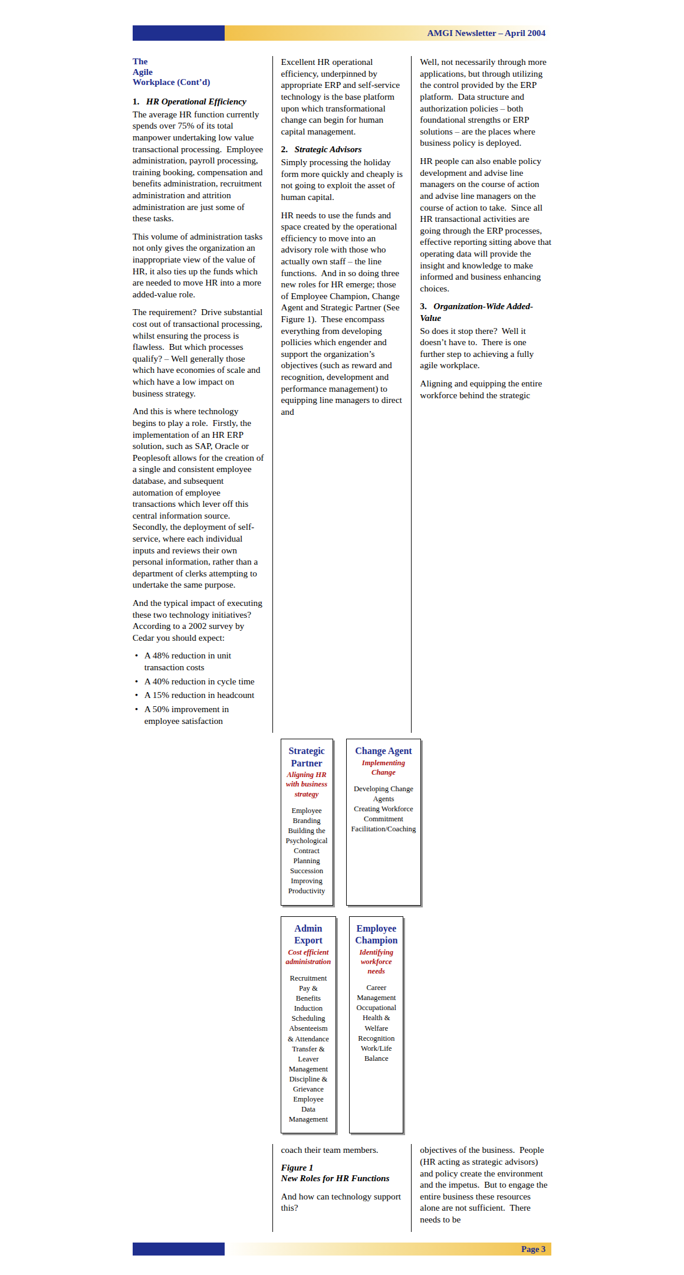AMGI Newsletter – April 2004
The
Agile
Workplace (Cont’d)
1. HR Operational Efficiency
The average HR function currently spends over 75% of its total manpower undertaking low value transactional processing. Employee administration, payroll processing, training booking, compensation and benefits administration, recruitment administration and attrition administration are just some of these tasks.
This volume of administration tasks not only gives the organization an inappropriate view of the value of HR, it also ties up the funds which are needed to move HR into a more added-value role.
The requirement? Drive substantial cost out of transactional processing, whilst ensuring the process is flawless. But which processes qualify? – Well generally those which have economies of scale and which have a low impact on business strategy.
And this is where technology begins to play a role. Firstly, the implementation of an HR ERP solution, such as SAP, Oracle or Peoplesoft allows for the creation of a single and consistent employee database, and subsequent automation of employee transactions which lever off this central information source. Secondly, the deployment of self-service, where each individual inputs and reviews their own personal information, rather than a department of clerks attempting to undertake the same purpose.
And the typical impact of executing these two technology initiatives? According to a 2002 survey by Cedar you should expect:
A 48% reduction in unit transaction costs
A 40% reduction in cycle time
A 15% reduction in headcount
A 50% improvement in employee satisfaction
Excellent HR operational efficiency, underpinned by appropriate ERP and self-service technology is the base platform upon which transformational change can begin for human capital management.
2. Strategic Advisors
Simply processing the holiday form more quickly and cheaply is not going to exploit the asset of human capital.
HR needs to use the funds and space created by the operational efficiency to move into an advisory role with those who actually own staff – the line functions. And in so doing three new roles for HR emerge; those of Employee Champion, Change Agent and Strategic Partner (See Figure 1). These encompass everything from developing pollicies which engender and support the organization’s objectives (such as reward and recognition, development and performance management) to equipping line managers to direct and
Well, not necessarily through more applications, but through utilizing the control provided by the ERP platform. Data structure and authorization policies – both foundational strengths or ERP solutions – are the places where business policy is deployed.
HR people can also enable policy development and advise line managers on the course of action and advise line managers on the course of action to take. Since all HR transactional activities are going through the ERP processes, effective reporting sitting above that operating data will provide the insight and knowledge to make informed and business enhancing choices.
3. Organization-Wide Added-Value
So does it stop there? Well it doesn’t have to. There is one further step to achieving a fully agile workplace.
Aligning and equipping the entire workforce behind the strategic
Strategic Partner
Aligning HR with business strategy
Employee Branding
Building the Psychological Contract
Planning Succession
Improving Productivity
Change Agent
Implementing Change
Developing Change Agents
Creating Workforce Commitment
Facilitation/Coaching
Admin Export
Cost efficient administration
Recruitment
Pay & Benefits
Induction
Scheduling
Absenteeism & Attendance
Transfer & Leaver Management
Discipline & Grievance
Employee Data Management
Employee Champion
Identifying workforce needs
Career Management
Occupational Health & Welfare
Recognition
Work/Life Balance
coach their team members.
Figure 1
New Roles for HR Functions
And how can technology support this?
objectives of the business. People (HR acting as strategic advisors) and policy create the environment and the impetus. But to engage the entire business these resources alone are not sufficient. There needs to be
Page 3